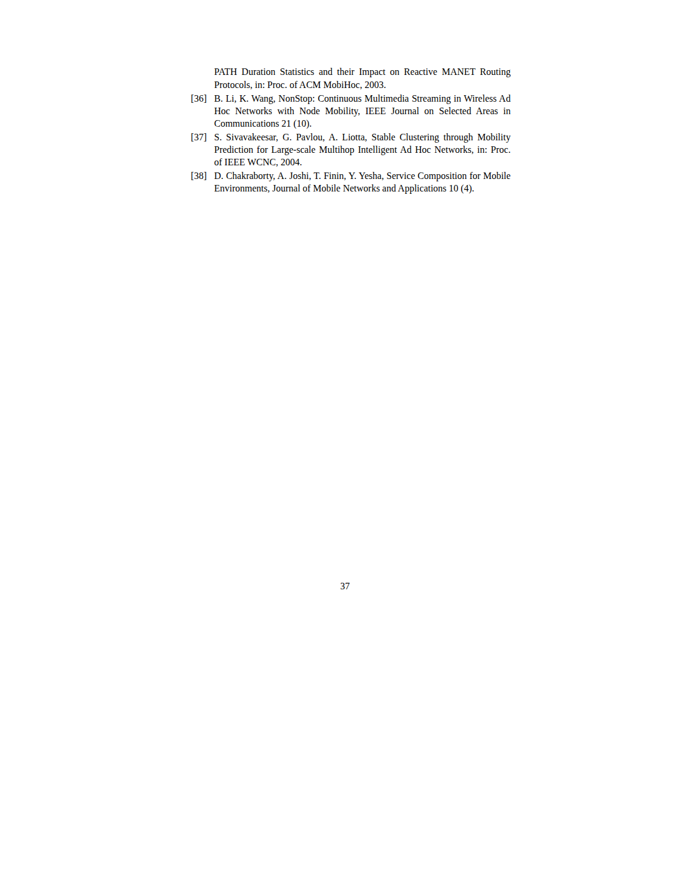PATH Duration Statistics and their Impact on Reactive MANET Routing Protocols, in: Proc. of ACM MobiHoc, 2003.
[36] B. Li, K. Wang, NonStop: Continuous Multimedia Streaming in Wireless Ad Hoc Networks with Node Mobility, IEEE Journal on Selected Areas in Communications 21 (10).
[37] S. Sivavakeesar, G. Pavlou, A. Liotta, Stable Clustering through Mobility Prediction for Large-scale Multihop Intelligent Ad Hoc Networks, in: Proc. of IEEE WCNC, 2004.
[38] D. Chakraborty, A. Joshi, T. Finin, Y. Yesha, Service Composition for Mobile Environments, Journal of Mobile Networks and Applications 10 (4).
37